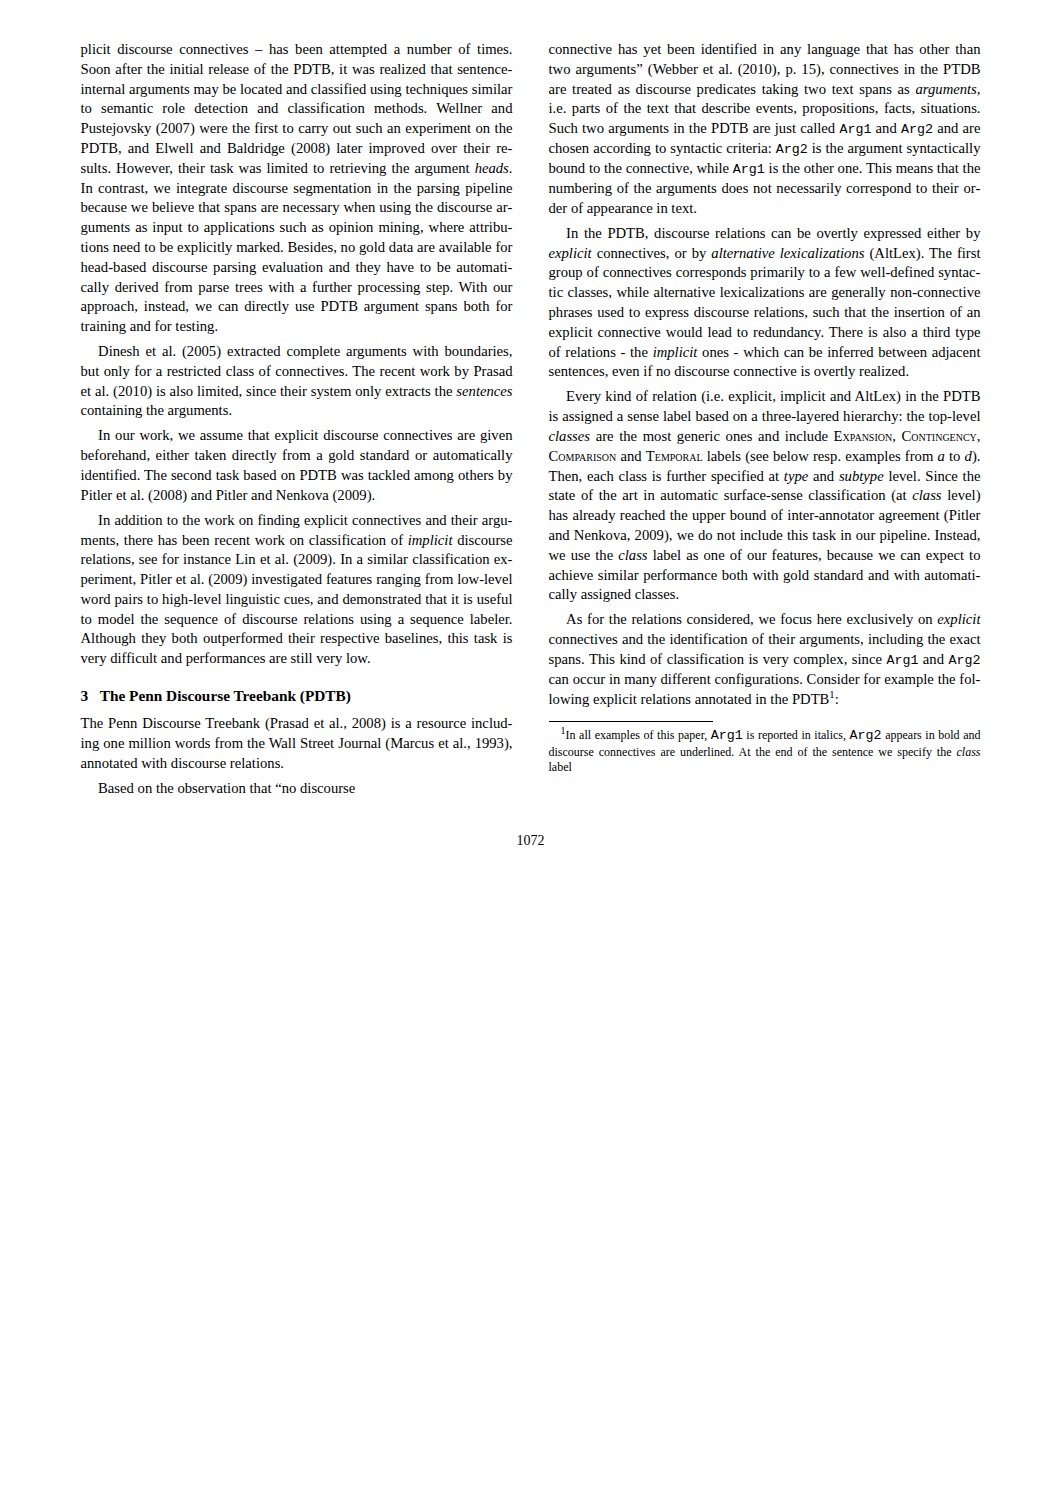plicit discourse connectives – has been attempted a number of times. Soon after the initial release of the PDTB, it was realized that sentence-internal arguments may be located and classified using techniques similar to semantic role detection and classification methods. Wellner and Pustejovsky (2007) were the first to carry out such an experiment on the PDTB, and Elwell and Baldridge (2008) later improved over their results. However, their task was limited to retrieving the argument heads. In contrast, we integrate discourse segmentation in the parsing pipeline because we believe that spans are necessary when using the discourse arguments as input to applications such as opinion mining, where attributions need to be explicitly marked. Besides, no gold data are available for head-based discourse parsing evaluation and they have to be automatically derived from parse trees with a further processing step. With our approach, instead, we can directly use PDTB argument spans both for training and for testing.
Dinesh et al. (2005) extracted complete arguments with boundaries, but only for a restricted class of connectives. The recent work by Prasad et al. (2010) is also limited, since their system only extracts the sentences containing the arguments.
In our work, we assume that explicit discourse connectives are given beforehand, either taken directly from a gold standard or automatically identified. The second task based on PDTB was tackled among others by Pitler et al. (2008) and Pitler and Nenkova (2009).
In addition to the work on finding explicit connectives and their arguments, there has been recent work on classification of implicit discourse relations, see for instance Lin et al. (2009). In a similar classification experiment, Pitler et al. (2009) investigated features ranging from low-level word pairs to high-level linguistic cues, and demonstrated that it is useful to model the sequence of discourse relations using a sequence labeler. Although they both outperformed their respective baselines, this task is very difficult and performances are still very low.
3 The Penn Discourse Treebank (PDTB)
The Penn Discourse Treebank (Prasad et al., 2008) is a resource including one million words from the Wall Street Journal (Marcus et al., 1993), annotated with discourse relations.
Based on the observation that “no discourse
connective has yet been identified in any language that has other than two arguments” (Webber et al. (2010), p. 15), connectives in the PTDB are treated as discourse predicates taking two text spans as arguments, i.e. parts of the text that describe events, propositions, facts, situations. Such two arguments in the PDTB are just called Arg1 and Arg2 and are chosen according to syntactic criteria: Arg2 is the argument syntactically bound to the connective, while Arg1 is the other one. This means that the numbering of the arguments does not necessarily correspond to their order of appearance in text.
In the PDTB, discourse relations can be overtly expressed either by explicit connectives, or by alternative lexicalizations (AltLex). The first group of connectives corresponds primarily to a few well-defined syntactic classes, while alternative lexicalizations are generally non-connective phrases used to express discourse relations, such that the insertion of an explicit connective would lead to redundancy. There is also a third type of relations - the implicit ones - which can be inferred between adjacent sentences, even if no discourse connective is overtly realized.
Every kind of relation (i.e. explicit, implicit and AltLex) in the PDTB is assigned a sense label based on a three-layered hierarchy: the top-level classes are the most generic ones and include Expansion, Contingency, Comparison and Temporal labels (see below resp. examples from a to d). Then, each class is further specified at type and subtype level. Since the state of the art in automatic surface-sense classification (at class level) has already reached the upper bound of inter-annotator agreement (Pitler and Nenkova, 2009), we do not include this task in our pipeline. Instead, we use the class label as one of our features, because we can expect to achieve similar performance both with gold standard and with automatically assigned classes.
As for the relations considered, we focus here exclusively on explicit connectives and the identification of their arguments, including the exact spans. This kind of classification is very complex, since Arg1 and Arg2 can occur in many different configurations. Consider for example the following explicit relations annotated in the PDTB1:
1In all examples of this paper, Arg1 is reported in italics, Arg2 appears in bold and discourse connectives are underlined. At the end of the sentence we specify the class label
1072